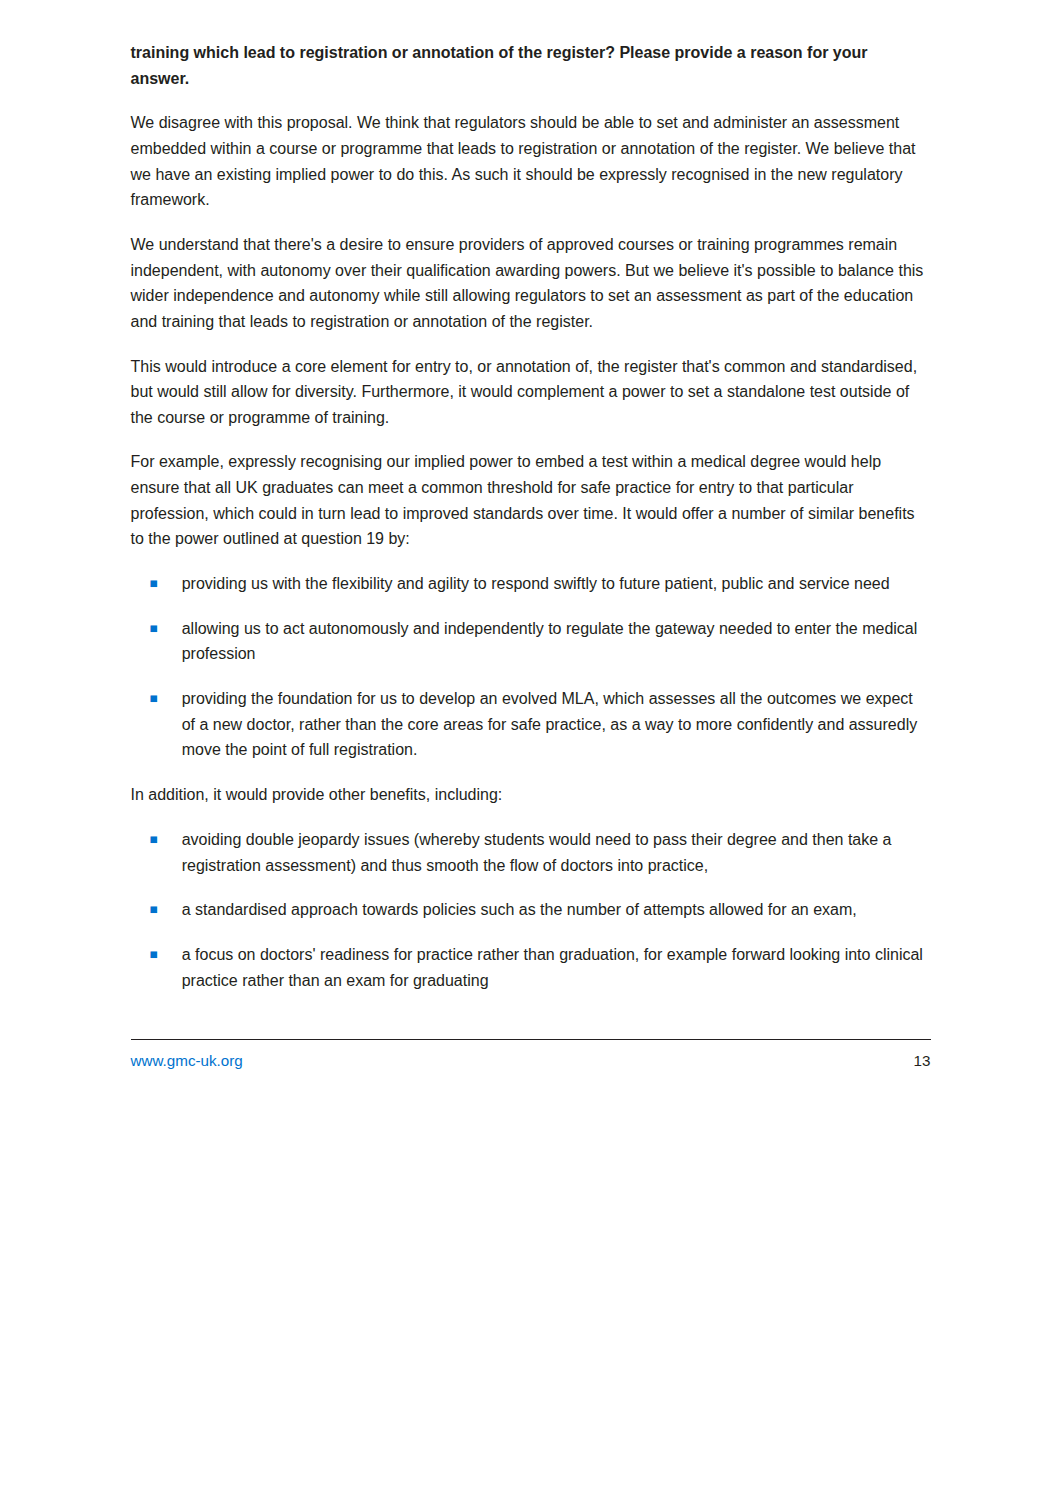training which lead to registration or annotation of the register? Please provide a reason for your answer.
We disagree with this proposal. We think that regulators should be able to set and administer an assessment embedded within a course or programme that leads to registration or annotation of the register. We believe that we have an existing implied power to do this. As such it should be expressly recognised in the new regulatory framework.
We understand that there's a desire to ensure providers of approved courses or training programmes remain independent, with autonomy over their qualification awarding powers. But we believe it's possible to balance this wider independence and autonomy while still allowing regulators to set an assessment as part of the education and training that leads to registration or annotation of the register.
This would introduce a core element for entry to, or annotation of, the register that's common and standardised, but would still allow for diversity. Furthermore, it would complement a power to set a standalone test outside of the course or programme of training.
For example, expressly recognising our implied power to embed a test within a medical degree would help ensure that all UK graduates can meet a common threshold for safe practice for entry to that particular profession, which could in turn lead to improved standards over time. It would offer a number of similar benefits to the power outlined at question 19 by:
providing us with the flexibility and agility to respond swiftly to future patient, public and service need
allowing us to act autonomously and independently to regulate the gateway needed to enter the medical profession
providing the foundation for us to develop an evolved MLA, which assesses all the outcomes we expect of a new doctor, rather than the core areas for safe practice, as a way to more confidently and assuredly move the point of full registration.
In addition, it would provide other benefits, including:
avoiding double jeopardy issues (whereby students would need to pass their degree and then take a registration assessment) and thus smooth the flow of doctors into practice,
a standardised approach towards policies such as the number of attempts allowed for an exam,
a focus on doctors' readiness for practice rather than graduation, for example forward looking into clinical practice rather than an exam for graduating
www.gmc-uk.org 13